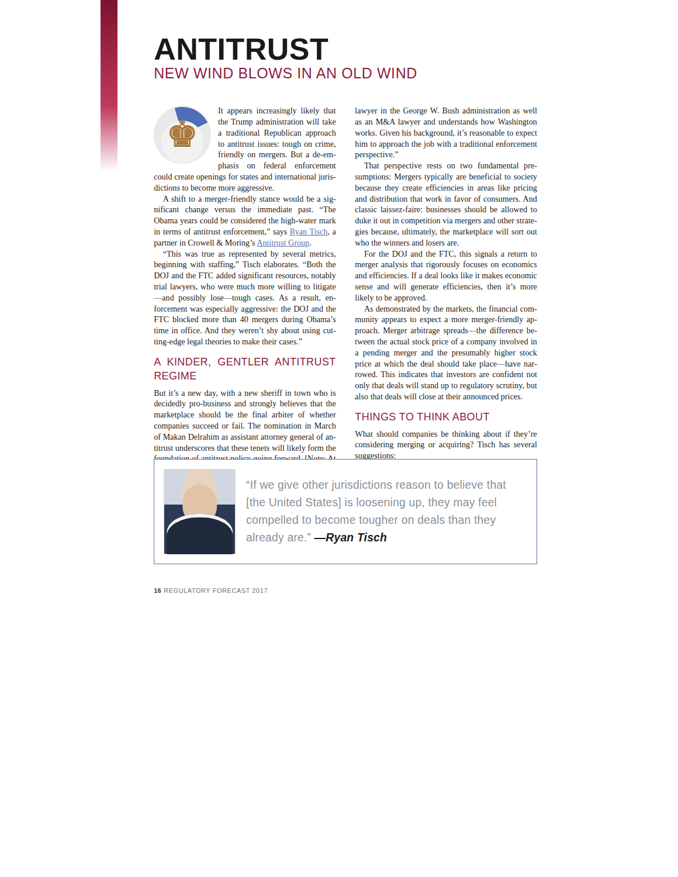Antitrust
New Wind Blows in an Old Wind
It appears increasingly likely that the Trump administration will take a traditional Republican approach to antitrust issues: tough on crime, friendly on mergers. But a de-emphasis on federal enforcement could create openings for states and international jurisdictions to become more aggressive.
A shift to a merger-friendly stance would be a significant change versus the immediate past. “The Obama years could be considered the high-water mark in terms of antitrust enforcement,” says Ryan Tisch, a partner in Crowell & Moring’s Antitrust Group.
“This was true as represented by several metrics, beginning with staffing,” Tisch elaborates. “Both the DOJ and the FTC added significant resources, notably trial lawyers, who were much more willing to litigate—and possibly lose—tough cases. As a result, enforcement was especially aggressive: the DOJ and the FTC blocked more than 40 mergers during Obama’s time in office. And they weren’t shy about using cutting-edge legal theories to make their cases.”
A Kinder, Gentler Antitrust Regime
But it’s a new day, with a new sheriff in town who is decidedly pro-business and strongly believes that the marketplace should be the final arbiter of whether companies succeed or fail. The nomination in March of Makan Delrahim as assistant attorney general of antitrust underscores that these tenets will likely form the foundation of antitrust policy going forward. [Note: At press time, Delrahim’s confirmation by the Senate was widely expected, but hadn’t yet occurred.]
Joe Miller, a partner in Crowell & Moring’s Antitrust and Health Care groups and former assistant chief of the DOJ’s Antitrust Division’s Litigation 1 Section, says, “Delrahim would set the tone for antitrust enforcement. He’s been a high-level antitrust lawyer in the George W. Bush administration as well as an M&A lawyer and understands how Washington works. Given his background, it’s reasonable to expect him to approach the job with a traditional enforcement perspective.”
That perspective rests on two fundamental presumptions: Mergers typically are beneficial to society because they create efficiencies in areas like pricing and distribution that work in favor of consumers. And classic laissez-faire: businesses should be allowed to duke it out in competition via mergers and other strategies because, ultimately, the marketplace will sort out who the winners and losers are.
For the DOJ and the FTC, this signals a return to merger analysis that rigorously focuses on economics and efficiencies. If a deal looks like it makes economic sense and will generate efficiencies, then it’s more likely to be approved.
As demonstrated by the markets, the financial community appears to expect a more merger-friendly approach. Merger arbitrage spreads—the difference between the actual stock price of a company involved in a pending merger and the presumably higher stock price at which the deal should take place—have narrowed. This indicates that investors are confident not only that deals will stand up to regulatory scrutiny, but also that deals will close at their announced prices.
Things to Think About
What should companies be thinking about if they’re considering merging or acquiring? Tisch has several suggestions:
Expect economic analysis to figure prominently in regulators’ analyses.
Think hard about the economic and competitive implications of your deal before setting plans in motion.
Prepare to advocate for your deal under the assump-
“If we give other jurisdictions reason to believe that [the United States] is loosening up, they may feel compelled to become tougher on deals than they already are.” —Ryan Tisch
16 REGULATORY FORECAST 2017